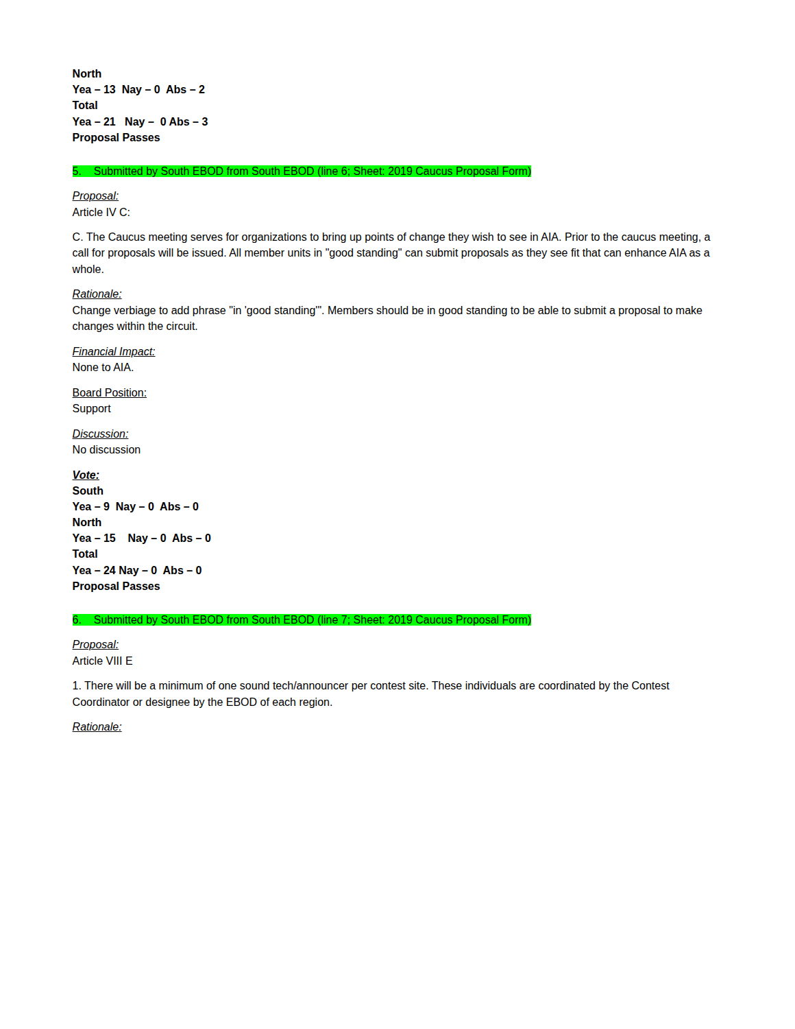North
Yea – 13 Nay – 0 Abs – 2
Total
Yea – 21 Nay – 0 Abs – 3
Proposal Passes
5. Submitted by South EBOD from South EBOD (line 6; Sheet: 2019 Caucus Proposal Form)
Proposal:
Article IV C:
C. The Caucus meeting serves for organizations to bring up points of change they wish to see in AIA. Prior to the caucus meeting, a call for proposals will be issued. All member units in "good standing" can submit proposals as they see fit that can enhance AIA as a whole.
Rationale:
Change verbiage to add phrase "in 'good standing'". Members should be in good standing to be able to submit a proposal to make changes within the circuit.
Financial Impact:
None to AIA.
Board Position:
Support
Discussion:
No discussion
Vote:
South
Yea – 9 Nay – 0 Abs – 0
North
Yea – 15 Nay – 0 Abs – 0
Total
Yea – 24 Nay – 0 Abs – 0
Proposal Passes
6. Submitted by South EBOD from South EBOD (line 7; Sheet: 2019 Caucus Proposal Form)
Proposal:
Article VIII E
1. There will be a minimum of one sound tech/announcer per contest site. These individuals are coordinated by the Contest Coordinator or designee by the EBOD of each region.
Rationale: